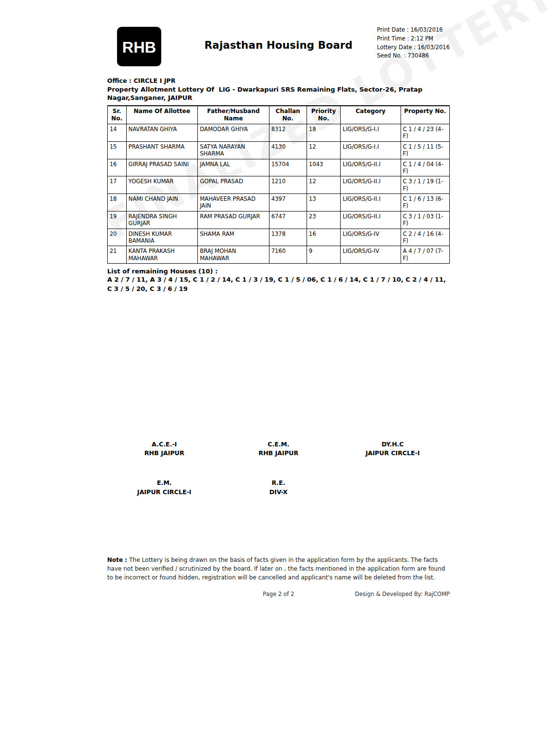FINALIZED LOTTERY
RHB
Print Date : 16/03/2016
Print Time : 2:12 PM
Lottery Date : 16/03/2016
Seed No. : 730486
Rajasthan Housing Board
Office : CIRCLE I JPR
Property Allotment Lottery Of LIG - Dwarkapuri SRS Remaining Flats, Sector-26, Pratap Nagar,Sanganer, JAIPUR
| Sr. No. | Name Of Allottee | Father/Husband Name | Challan No. | Priority No. | Category | Property No. |
| --- | --- | --- | --- | --- | --- | --- |
| 14 | NAVRATAN GHIYA | DAMODAR GHIYA | 8312 | 18 | LIG/ORS/G-I.I | C 1 / 4 / 23 (4-F) |
| 15 | PRASHANT SHARMA | SATYA NARAYAN SHARMA | 4130 | 12 | LIG/ORS/G-I.I | C 1 / 5 / 11 (5-F) |
| 16 | GIRRAJ PRASAD SAINI | JAMNA LAL | 15704 | 1043 | LIG/ORS/G-II.I | C 1 / 4 / 04 (4-F) |
| 17 | YOGESH KUMAR | GOPAL PRASAD | 1210 | 12 | LIG/ORS/G-II.I | C 3 / 1 / 19 (1-F) |
| 18 | NAMI CHAND JAIN | MAHAVEER PRASAD JAIN | 4397 | 13 | LIG/ORS/G-II.I | C 1 / 6 / 13 (6-F) |
| 19 | RAJENDRA SINGH GURJAR | RAM PRASAD GURJAR | 6747 | 23 | LIG/ORS/G-II.I | C 3 / 1 / 03 (1-F) |
| 20 | DINESH KUMAR BAMANIA | SHAMA RAM | 1378 | 16 | LIG/ORS/G-IV | C 2 / 4 / 16 (4-F) |
| 21 | KANTA PRAKASH MAHAWAR | BRAJ MOHAN MAHAWAR | 7160 | 9 | LIG/ORS/G-IV | A 4 / 7 / 07 (7-F) |
List of remaining Houses (10) :
A 2 / 7 / 11, A 3 / 4 / 15, C 1 / 2 / 14, C 1 / 3 / 19, C 1 / 5 / 06, C 1 / 6 / 14, C 1 / 7 / 10, C 2 / 4 / 11, C 3 / 5 / 20, C 3 / 6 / 19
A.C.E.-I
RHB JAIPUR
C.E.M.
RHB JAIPUR
DY.H.C
JAIPUR CIRCLE-I
E.M.
JAIPUR CIRCLE-I
R.E.
DIV-X
Note : The Lottery is being drawn on the basis of facts given in the application form by the applicants. The facts have not been verified / scrutinized by the board. If later on , the facts mentioned in the application form are found to be incorrect or found hidden, registration will be cancelled and applicant's name will be deleted from the list.
Page 2 of 2
Design & Developed By: RajCOMP